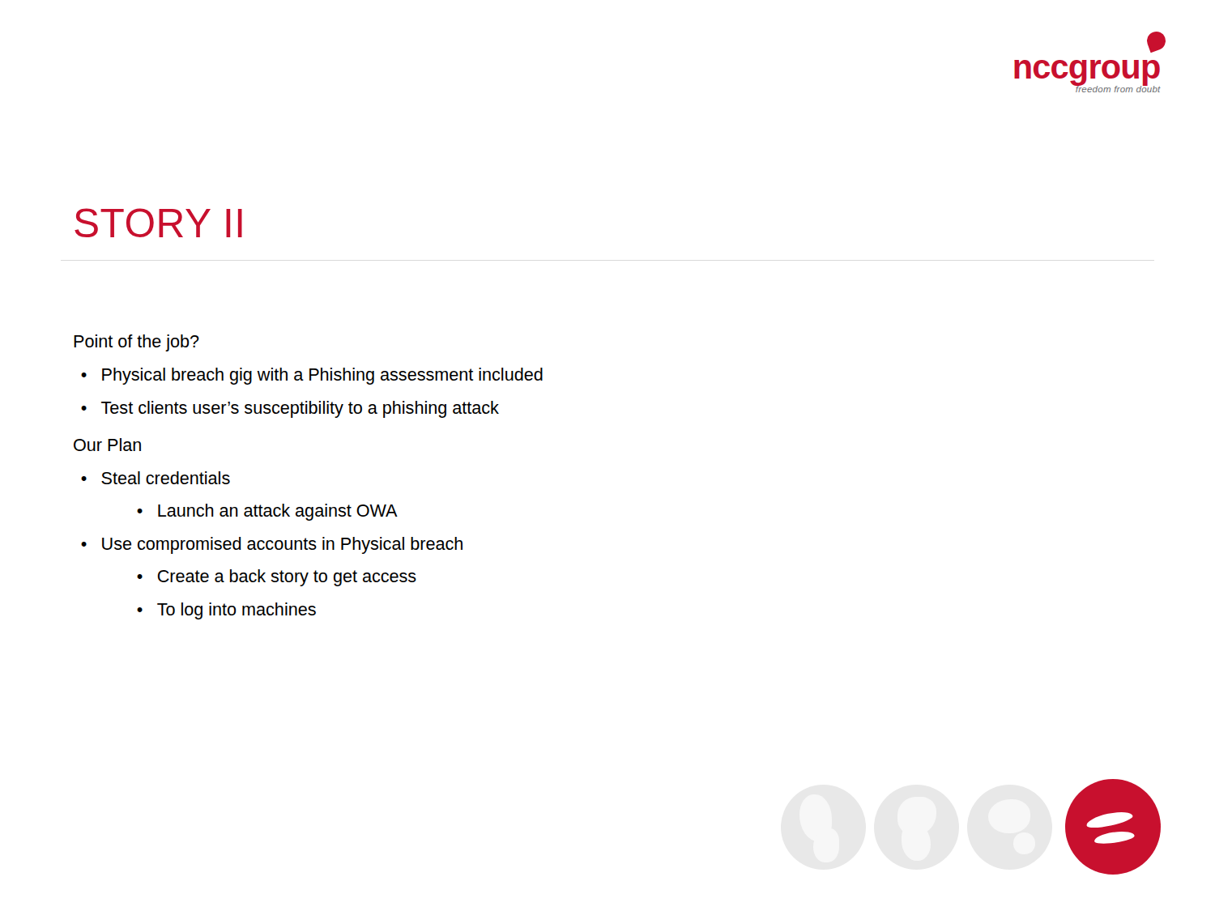nccgroup
freedom from doubt
STORY II
Point of the job?
Physical breach gig with a Phishing assessment included
Test clients user’s susceptibility to a phishing attack
Our Plan
Steal credentials
Launch an attack against OWA
Use compromised accounts in Physical breach
Create a back story to get access
To log into machines